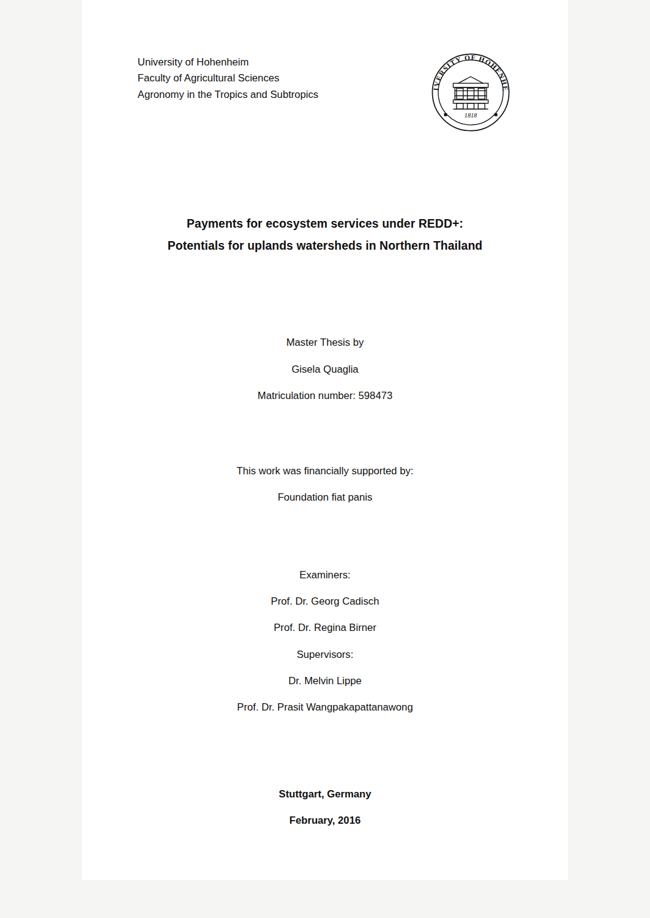University of Hohenheim
Faculty of Agricultural Sciences
Agronomy in the Tropics and Subtropics
University of Hohenheim seal UNIVERSITY OF HOHENHEIM 1818
Payments for ecosystem services under REDD+: Potentials for uplands watersheds in Northern Thailand
Master Thesis by
Gisela Quaglia
Matriculation number: 598473
This work was financially supported by:
Foundation fiat panis
Examiners:
Prof. Dr. Georg Cadisch
Prof. Dr. Regina Birner
Supervisors:
Dr. Melvin Lippe
Prof. Dr. Prasit Wangpakapattanawong
Stuttgart, Germany
February, 2016